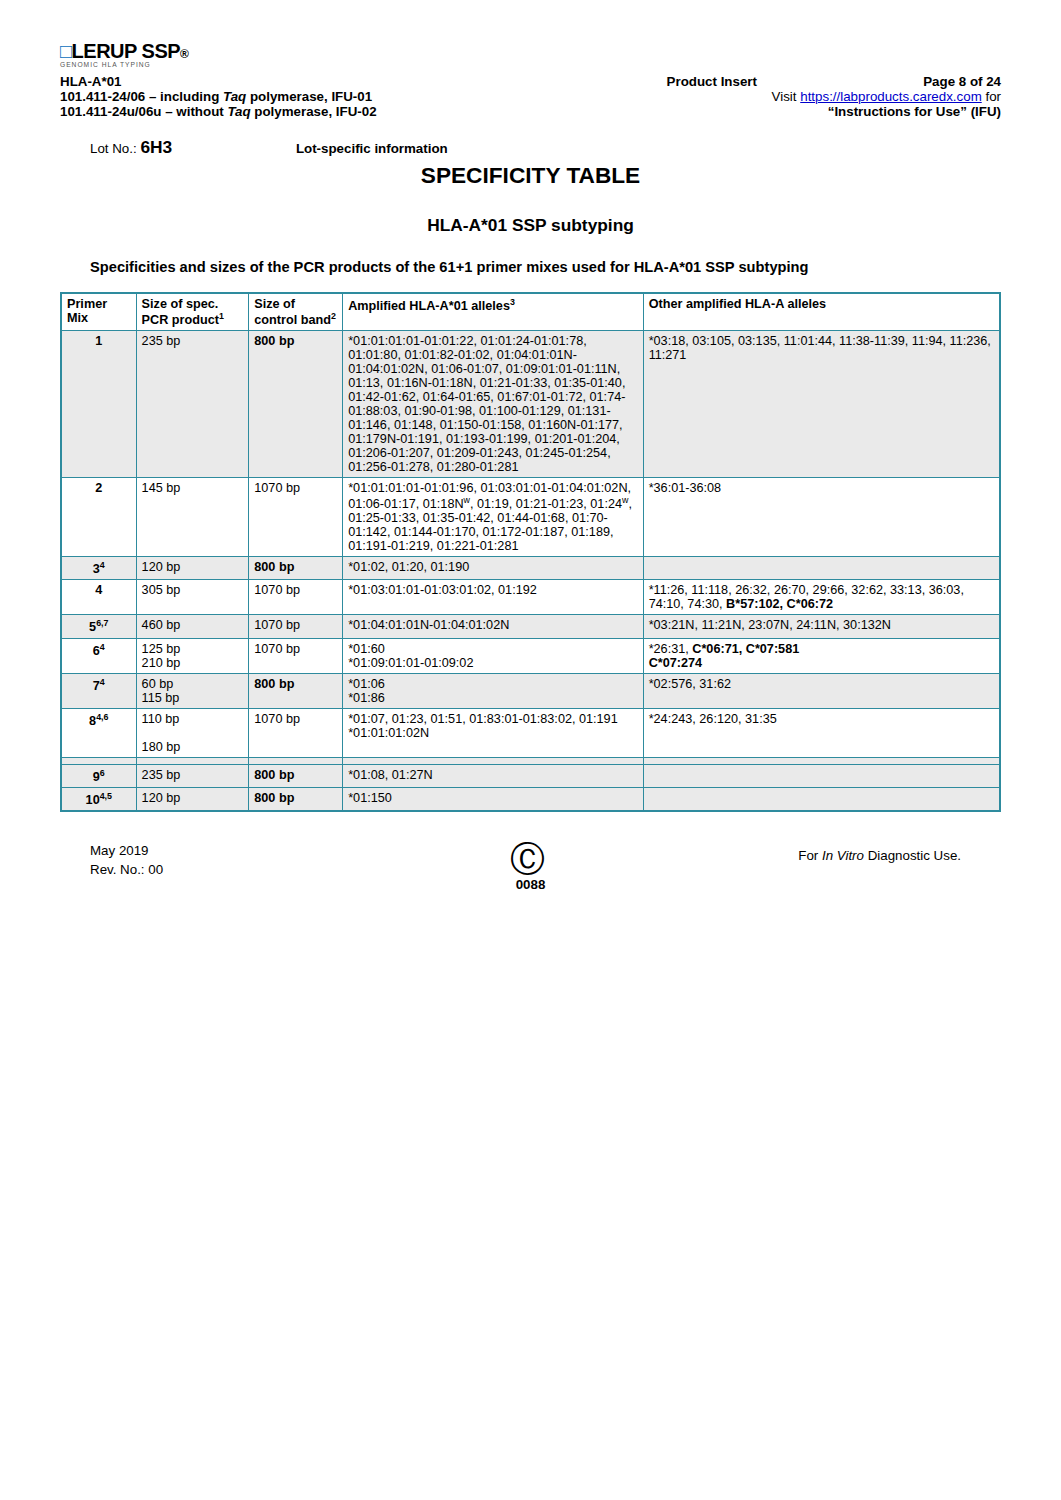□LERUP SSP®
GENOMIC HLA TYPING
| HLA-A*01 | Product Insert | Page 8 of 24 |
| 101.411-24/06 – including Taq polymerase, IFU-01 | Visit https://labproducts.caredx.com for |
| 101.411-24u/06u – without Taq polymerase, IFU-02 | “Instructions for Use” (IFU) |
Lot No.: 6H3 Lot-specific information
SPECIFICITY TABLE
HLA-A*01 SSP subtyping
Specificities and sizes of the PCR products of the 61+1 primer mixes used for HLA-A*01 SSP subtyping
| Primer Mix | Size of spec. PCR product 1 | Size of control band 2 | Amplified HLA-A*01 alleles 3 | Other amplified HLA-A alleles |
| --- | --- | --- | --- | --- |
| 1 | 235 bp | 800 bp | *01:01:01:01-01:01:22, 01:01:24-01:01:78, 01:01:80, 01:01:82-01:02, 01:04:01:01N-01:04:01:02N, 01:06-01:07, 01:09:01:01-01:11N, 01:13, 01:16N-01:18N, 01:21-01:33, 01:35-01:40, 01:42-01:62, 01:64-01:65, 01:67:01-01:72, 01:74-01:88:03, 01:90-01:98, 01:100-01:129, 01:131-01:146, 01:148, 01:150-01:158, 01:160N-01:177, 01:179N-01:191, 01:193-01:199, 01:201-01:204, 01:206-01:207, 01:209-01:243, 01:245-01:254, 01:256-01:278, 01:280-01:281 | *03:18, 03:105, 03:135, 11:01:44, 11:38-11:39, 11:94, 11:236, 11:271 |
| 2 | 145 bp | 1070 bp | *01:01:01:01-01:01:96, 01:03:01:01-01:04:01:02N, 01:06-01:17, 01:18N w , 01:19, 01:21-01:23, 01:24 w , 01:25-01:33, 01:35-01:42, 01:44-01:68, 01:70-01:142, 01:144-01:170, 01:172-01:187, 01:189, 01:191-01:219, 01:221-01:281 | *36:01-36:08 |
| 3 4 | 120 bp | 800 bp | *01:02, 01:20, 01:190 | |
| 4 | 305 bp | 1070 bp | *01:03:01:01-01:03:01:02, 01:192 | *11:26, 11:118, 26:32, 26:70, 29:66, 32:62, 33:13, 36:03, 74:10, 74:30, B*57:102, C*06:72 |
| 5 6,7 | 460 bp | 1070 bp | *01:04:01:01N-01:04:01:02N | *03:21N, 11:21N, 23:07N, 24:11N, 30:132N |
| 6 4 | 125 bp 210 bp | 1070 bp | *01:60 *01:09:01:01-01:09:02 | *26:31, C*06:71, C*07:581 C*07:274 |
| 7 4 | 60 bp 115 bp | 800 bp | *01:06 *01:86 | *02:576, 31:62 |
| 8 4,6 | 110 bp 180 bp | 1070 bp | *01:07, 01:23, 01:51, 01:83:01-01:83:02, 01:191 *01:01:01:02N | *24:243, 26:120, 31:35 |
| 9 6 | 235 bp | 800 bp | *01:08, 01:27N | |
| 10 4,5 | 120 bp | 800 bp | *01:150 | |
May 2019
Rev. No.: 00
Ⓒ  
0088
For In Vitro Diagnostic Use.